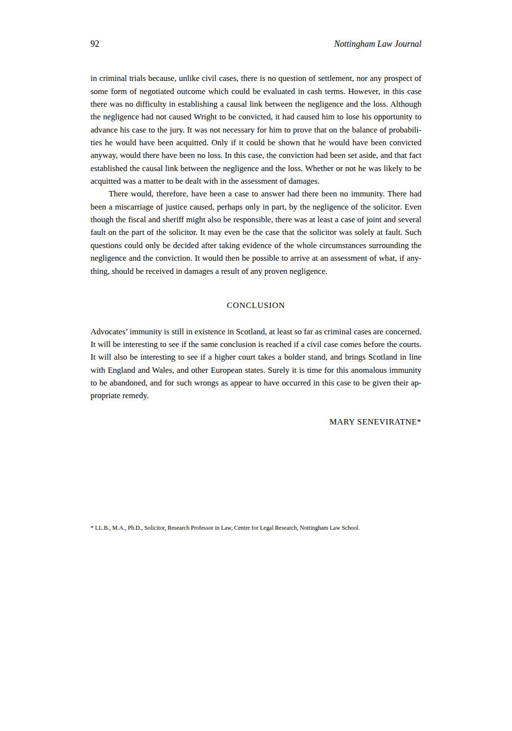92 Nottingham Law Journal
in criminal trials because, unlike civil cases, there is no question of settlement, nor any prospect of some form of negotiated outcome which could be evaluated in cash terms. However, in this case there was no difficulty in establishing a causal link between the negligence and the loss. Although the negligence had not caused Wright to be convicted, it had caused him to lose his opportunity to advance his case to the jury. It was not necessary for him to prove that on the balance of probabilities he would have been acquitted. Only if it could be shown that he would have been convicted anyway, would there have been no loss. In this case, the conviction had been set aside, and that fact established the causal link between the negligence and the loss. Whether or not he was likely to be acquitted was a matter to be dealt with in the assessment of damages.
There would, therefore, have been a case to answer had there been no immunity. There had been a miscarriage of justice caused, perhaps only in part, by the negligence of the solicitor. Even though the fiscal and sheriff might also be responsible, there was at least a case of joint and several fault on the part of the solicitor. It may even be the case that the solicitor was solely at fault. Such questions could only be decided after taking evidence of the whole circumstances surrounding the negligence and the conviction. It would then be possible to arrive at an assessment of what, if anything, should be received in damages a result of any proven negligence.
CONCLUSION
Advocates’ immunity is still in existence in Scotland, at least so far as criminal cases are concerned. It will be interesting to see if the same conclusion is reached if a civil case comes before the courts. It will also be interesting to see if a higher court takes a bolder stand, and brings Scotland in line with England and Wales, and other European states. Surely it is time for this anomalous immunity to be abandoned, and for such wrongs as appear to have occurred in this case to be given their appropriate remedy.
MARY SENEVIRATNE*
* LL.B., M.A., Ph.D., Solicitor, Research Professor in Law, Centre for Legal Research, Nottingham Law School.